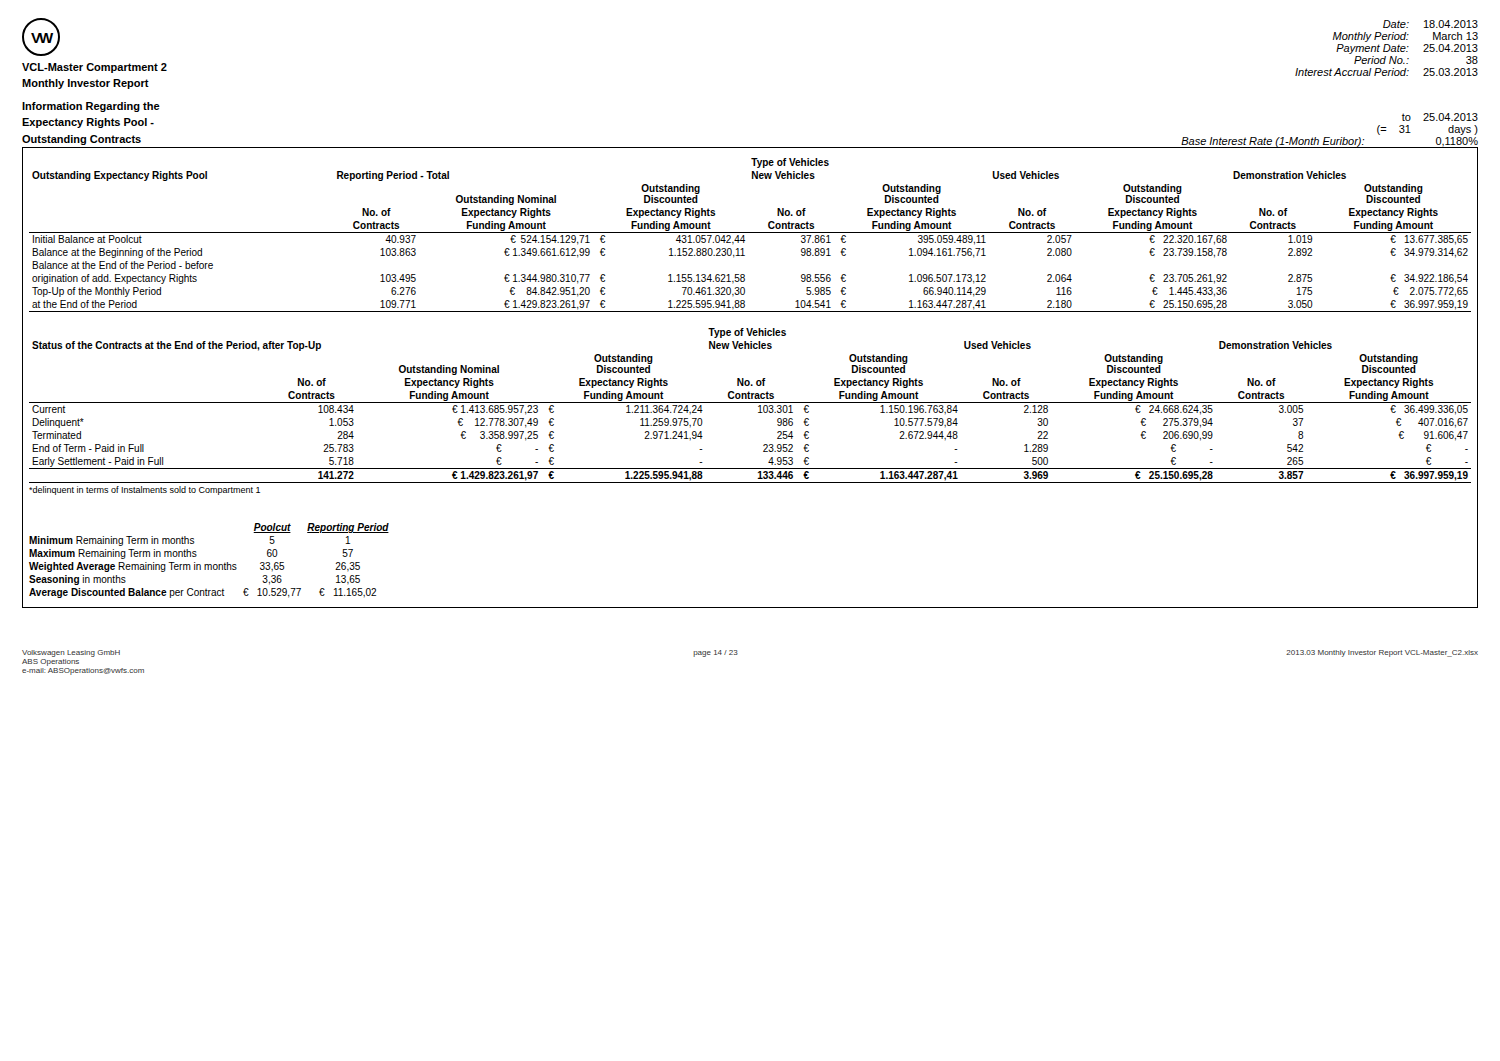VW
VCL-Master Compartment 2
Monthly Investor Report
| Date: | 18.04.2013 |
| Monthly Period: | March 13 |
| Payment Date: | 25.04.2013 |
| Period No.: | 38 |
| Interest Accrual Period: | 25.03.2013 |
Information Regarding the
Expectancy Rights Pool -
Outstanding Contracts
| | | to | 25.04.2013 |
| | (= | 31 | days ) |
| Base Interest Rate (1-Month Euribor): | | | 0,1180% |
| | Type of Vehicles |
| Outstanding Expectancy Rights Pool | Reporting Period - Total | New Vehicles | Used Vehicles | Demonstration Vehicles |
| | | Outstanding Nominal | Outstanding Discounted | | Outstanding Discounted | | Outstanding Discounted | | Outstanding Discounted |
| | No. of | Expectancy Rights | Expectancy Rights | No. of | Expectancy Rights | No. of | Expectancy Rights | No. of | Expectancy Rights |
| | Contracts | Funding Amount | Funding Amount | Contracts | Funding Amount | Contracts | Funding Amount | Contracts | Funding Amount |
| Initial Balance at Poolcut | 40.937 | € 524.154.129,71 | € | 431.057.042,44 | 37.861 | € | 395.059.489,11 | 2.057 | € 22.320.167,68 | 1.019 | € 13.677.385,65 |
| Balance at the Beginning of the Period | 103.863 | € 1.349.661.612,99 | € | 1.152.880.230,11 | 98.891 | € | 1.094.161.756,71 | 2.080 | € 23.739.158,78 | 2.892 | € 34.979.314,62 |
| Balance at the End of the Period - before | | | | | | | | | | | |
| origination of add. Expectancy Rights | 103.495 | € 1.344.980.310,77 | € | 1.155.134.621,58 | 98.556 | € | 1.096.507.173,12 | 2.064 | € 23.705.261,92 | 2.875 | € 34.922.186,54 |
| Top-Up of the Monthly Period | 6.276 | € 84.842.951,20 | € | 70.461.320,30 | 5.985 | € | 66.940.114,29 | 116 | € 1.445.433,36 | 175 | € 2.075.772,65 |
| at the End of the Period | 109.771 | € 1.429.823.261,97 | € | 1.225.595.941,88 | 104.541 | € | 1.163.447.287,41 | 2.180 | € 25.150.695,28 | 3.050 | € 36.997.959,19 |
| | Type of Vehicles |
| Status of the Contracts at the End of the Period, after Top-Up | New Vehicles | Used Vehicles | Demonstration Vehicles |
| | | Outstanding Nominal | Outstanding Discounted | | Outstanding Discounted | | Outstanding Discounted | | Outstanding Discounted |
| | No. of | Expectancy Rights | Expectancy Rights | No. of | Expectancy Rights | No. of | Expectancy Rights | No. of | Expectancy Rights |
| | Contracts | Funding Amount | Funding Amount | Contracts | Funding Amount | Contracts | Funding Amount | Contracts | Funding Amount |
| Current | 108.434 | € 1.413.685.957,23 | € | 1.211.364.724,24 | 103.301 | € | 1.150.196.763,84 | 2.128 | € 24.668.624,35 | 3.005 | € 36.499.336,05 |
| Delinquent* | 1.053 | € 12.778.307,49 | € | 11.259.975,70 | 986 | € | 10.577.579,84 | 30 | € 275.379,94 | 37 | € 407.016,67 |
| Terminated | 284 | € 3.358.997,25 | € | 2.971.241,94 | 254 | € | 2.672.944,48 | 22 | € 206.690,99 | 8 | € 91.606,47 |
| End of Term - Paid in Full | 25.783 | € - | € | - | 23.952 | € | - | 1.289 | € - | 542 | € - |
| Early Settlement - Paid in Full | 5.718 | € - | € | - | 4.953 | € | - | 500 | € - | 265 | € - |
| | 141.272 | € 1.429.823.261,97 | € | 1.225.595.941,88 | 133.446 | € | 1.163.447.287,41 | 3.969 | € 25.150.695,28 | 3.857 | € 36.997.959,19 |
*delinquent in terms of Instalments sold to Compartment 1
| | Poolcut | Reporting Period |
| Minimum Remaining Term in months | 5 | 1 |
| Maximum Remaining Term in months | 60 | 57 |
| Weighted Average Remaining Term in months | 33,65 | 26,35 |
| Seasoning in months | 3,36 | 13,65 |
| Average Discounted Balance per Contract | € 10.529,77 | € 11.165,02 |
Volkswagen Leasing GmbH
ABS Operations
e-mail: ABSOperations@vwfs.com
page 14 / 23
2013.03 Monthly Investor Report VCL-Master_C2.xlsx